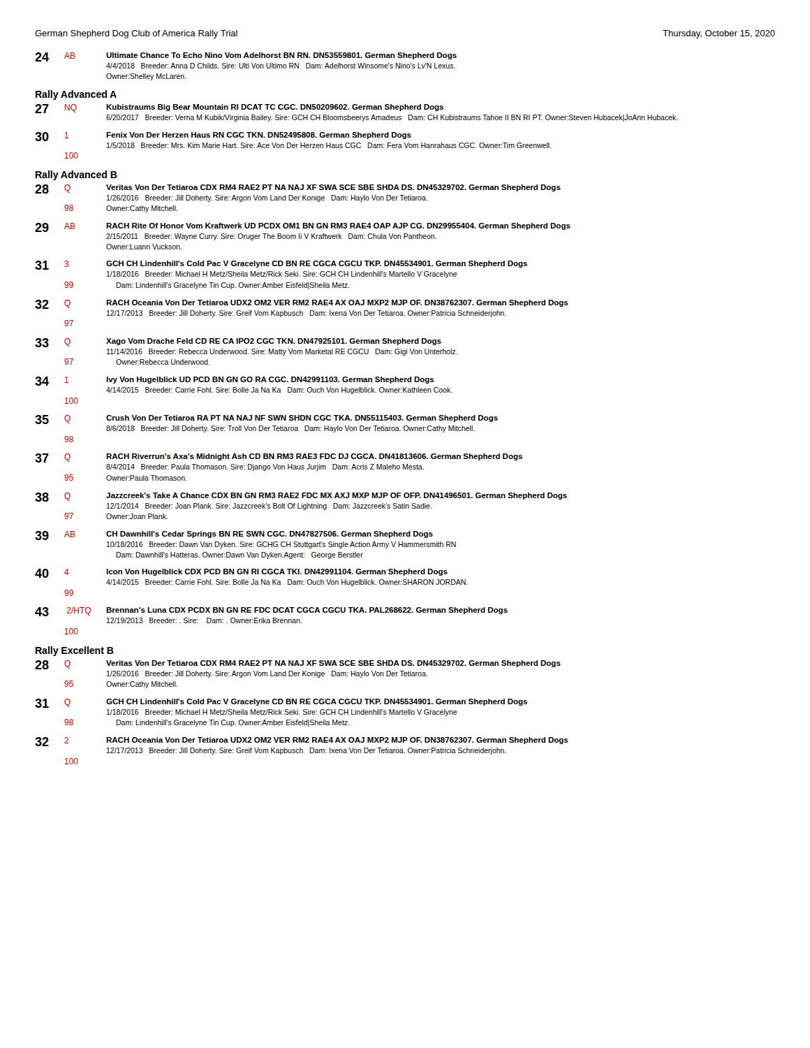German Shepherd Dog Club of America Rally Trial
Thursday, October 15, 2020
24
AB
Ultimate Chance To Echo Nino Vom Adelhorst BN RN. DN53559801. German Shepherd Dogs
4/4/2018 Breeder: Anna D Childs. Sire: Ulti Von Ultimo RN Dam: Adelhorst Winsome's Nino's Lv'N Lexus.
Owner:Shelley McLaren.
Rally Advanced A
27
NQ
Kubistraums Big Bear Mountain RI DCAT TC CGC. DN50209602. German Shepherd Dogs
6/20/2017 Breeder: Verna M Kubik/Virginia Bailey. Sire: GCH CH Bloomsbeerys Amadeus Dam: CH Kubistraums Tahoe II BN RI PT. Owner:Steven Hubacek|JoAnn Hubacek.
30
1100
Fenix Von Der Herzen Haus RN CGC TKN. DN52495808. German Shepherd Dogs
1/5/2018 Breeder: Mrs. Kim Marie Hart. Sire: Ace Von Der Herzen Haus CGC Dam: Fera Vom Hanrahaus CGC. Owner:Tim Greenwell.
Rally Advanced B
28
Q98
Veritas Von Der Tetiaroa CDX RM4 RAE2 PT NA NAJ XF SWA SCE SBE SHDA DS. DN45329702. German Shepherd Dogs
1/26/2016 Breeder: Jill Doherty. Sire: Argon Vom Land Der Konige Dam: Haylo Von Der Tetiaroa.
Owner:Cathy Mitchell.
29
AB
RACH Rite Of Honor Vom Kraftwerk UD PCDX OM1 BN GN RM3 RAE4 OAP AJP CG. DN29955404. German Shepherd Dogs
2/15/2011 Breeder: Wayne Curry. Sire: Oruger The Boom Ii V Kraftwerk Dam: Chula Von Pantheon.
Owner:Luann Vuckson.
31
399
GCH CH Lindenhill's Cold Pac V Gracelyne CD BN RE CGCA CGCU TKP. DN45534901. German Shepherd Dogs
1/18/2016 Breeder: Michael H Metz/Sheila Metz/Rick Seki. Sire: GCH CH Lindenhill's Martello V Gracelyne
Dam: Lindenhill's Gracelyne Tin Cup. Owner:Amber Eisfeld|Sheila Metz.
32
Q97
RACH Oceania Von Der Tetiaroa UDX2 OM2 VER RM2 RAE4 AX OAJ MXP2 MJP OF. DN38762307. German Shepherd Dogs
12/17/2013 Breeder: Jill Doherty. Sire: Greif Vom Kapbusch Dam: Ixena Von Der Tetiaroa. Owner:Patricia Schneiderjohn.
33
Q97
Xago Vom Drache Feld CD RE CA IPO2 CGC TKN. DN47925101. German Shepherd Dogs
11/14/2016 Breeder: Rebecca Underwood. Sire: Matty Vom Marketal RE CGCU Dam: Gigi Von Unterholz.
Owner:Rebecca Underwood.
34
1100
Ivy Von Hugelblick UD PCD BN GN GO RA CGC. DN42991103. German Shepherd Dogs
4/14/2015 Breeder: Carrie Fohl. Sire: Bolle Ja Na Ka Dam: Ouch Von Hugelblick. Owner:Kathleen Cook.
35
Q98
Crush Von Der Tetiaroa RA PT NA NAJ NF SWN SHDN CGC TKA. DN55115403. German Shepherd Dogs
8/6/2018 Breeder: Jill Doherty. Sire: Troll Von Der Tetiaroa Dam: Haylo Von Der Tetiaroa. Owner:Cathy Mitchell.
37
Q95
RACH Riverrun's Axa's Midnight Ash CD BN RM3 RAE3 FDC DJ CGCA. DN41813606. German Shepherd Dogs
8/4/2014 Breeder: Paula Thomason. Sire: Django Von Haus Jurjim Dam: Acris Z Maleho Mesta.
Owner:Paula Thomason.
38
Q97
Jazzcreek's Take A Chance CDX BN GN RM3 RAE2 FDC MX AXJ MXP MJP OF OFP. DN41496501. German Shepherd Dogs
12/1/2014 Breeder: Joan Plank. Sire: Jazzcreek's Bolt Of Lightning Dam: Jazzcreek's Satin Sadie.
Owner:Joan Plank.
39
AB
CH Dawnhill's Cedar Springs BN RE SWN CGC. DN47827506. German Shepherd Dogs
10/18/2016 Breeder: Dawn Van Dyken. Sire: GCHG CH Stuttgart's Single Action Army V Hammersmith RN
Dam: Dawnhill's Hatteras. Owner:Dawn Van Dyken.Agent: George Berstler
40
499
Icon Von Hugelblick CDX PCD BN GN RI CGCA TKI. DN42991104. German Shepherd Dogs
4/14/2015 Breeder: Carrie Fohl. Sire: Bolle Ja Na Ka Dam: Ouch Von Hugelblick. Owner:SHARON JORDAN.
43
2/HTQ100
Brennan's Luna CDX PCDX BN GN RE FDC DCAT CGCA CGCU TKA. PAL268622. German Shepherd Dogs
12/19/2013 Breeder: . Sire: Dam: . Owner:Erika Brennan.
Rally Excellent B
28
Q95
Veritas Von Der Tetiaroa CDX RM4 RAE2 PT NA NAJ XF SWA SCE SBE SHDA DS. DN45329702. German Shepherd Dogs
1/26/2016 Breeder: Jill Doherty. Sire: Argon Vom Land Der Konige Dam: Haylo Von Der Tetiaroa.
Owner:Cathy Mitchell.
31
Q98
GCH CH Lindenhill's Cold Pac V Gracelyne CD BN RE CGCA CGCU TKP. DN45534901. German Shepherd Dogs
1/18/2016 Breeder: Michael H Metz/Sheila Metz/Rick Seki. Sire: GCH CH Lindenhill's Martello V Gracelyne
Dam: Lindenhill's Gracelyne Tin Cup. Owner:Amber Eisfeld|Sheila Metz.
32
2100
RACH Oceania Von Der Tetiaroa UDX2 OM2 VER RM2 RAE4 AX OAJ MXP2 MJP OF. DN38762307. German Shepherd Dogs
12/17/2013 Breeder: Jill Doherty. Sire: Greif Vom Kapbusch Dam: Ixena Von Der Tetiaroa. Owner:Patricia Schneiderjohn.